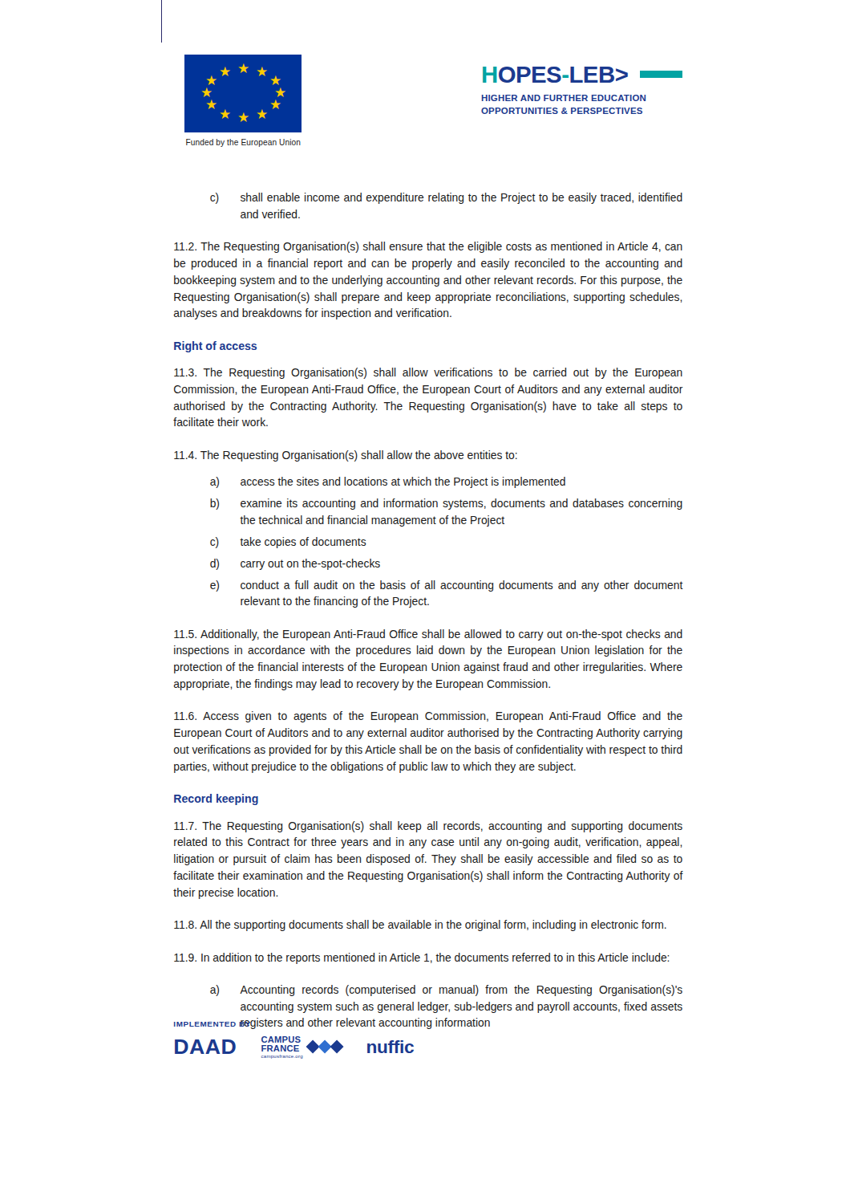★ ★ ★ ★ ★ ★ ★ ★ ★ ★ ★ ★
Funded by the European Union
HOPES-LEB>
HIGHER AND FURTHER EDUCATION
OPPORTUNITIES & PERSPECTIVES
c) shall enable income and expenditure relating to the Project to be easily traced, identified and verified.
11.2. The Requesting Organisation(s) shall ensure that the eligible costs as mentioned in Article 4, can be produced in a financial report and can be properly and easily reconciled to the accounting and bookkeeping system and to the underlying accounting and other relevant records. For this purpose, the Requesting Organisation(s) shall prepare and keep appropriate reconciliations, supporting schedules, analyses and breakdowns for inspection and verification.
Right of access
11.3. The Requesting Organisation(s) shall allow verifications to be carried out by the European Commission, the European Anti-Fraud Office, the European Court of Auditors and any external auditor authorised by the Contracting Authority. The Requesting Organisation(s) have to take all steps to facilitate their work.
11.4. The Requesting Organisation(s) shall allow the above entities to:
a) access the sites and locations at which the Project is implemented
b) examine its accounting and information systems, documents and databases concerning the technical and financial management of the Project
c) take copies of documents
d) carry out on the-spot-checks
e) conduct a full audit on the basis of all accounting documents and any other document relevant to the financing of the Project.
11.5. Additionally, the European Anti-Fraud Office shall be allowed to carry out on-the-spot checks and inspections in accordance with the procedures laid down by the European Union legislation for the protection of the financial interests of the European Union against fraud and other irregularities. Where appropriate, the findings may lead to recovery by the European Commission.
11.6. Access given to agents of the European Commission, European Anti-Fraud Office and the European Court of Auditors and to any external auditor authorised by the Contracting Authority carrying out verifications as provided for by this Article shall be on the basis of confidentiality with respect to third parties, without prejudice to the obligations of public law to which they are subject.
Record keeping
11.7. The Requesting Organisation(s) shall keep all records, accounting and supporting documents related to this Contract for three years and in any case until any on-going audit, verification, appeal, litigation or pursuit of claim has been disposed of. They shall be easily accessible and filed so as to facilitate their examination and the Requesting Organisation(s) shall inform the Contracting Authority of their precise location.
11.8. All the supporting documents shall be available in the original form, including in electronic form.
11.9. In addition to the reports mentioned in Article 1, the documents referred to in this Article include:
a) Accounting records (computerised or manual) from the Requesting Organisation(s)'s accounting system such as general ledger, sub-ledgers and payroll accounts, fixed assets registers and other relevant accounting information
IMPLEMENTED BY
DAAD
CAMPUS
FRANCE
campusfrance.org
nuffic